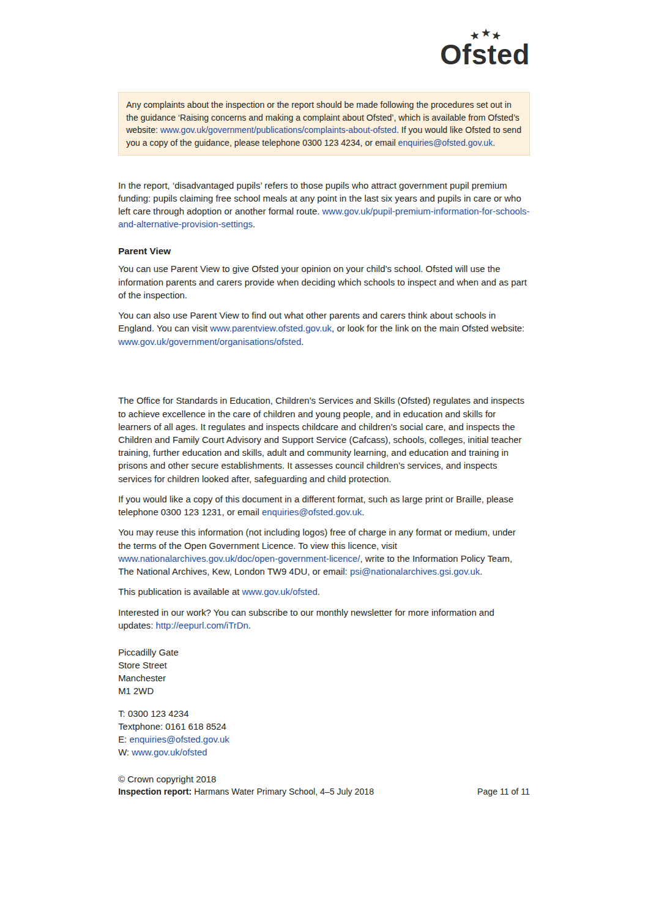★★★ Ofsted
Any complaints about the inspection or the report should be made following the procedures set out in the guidance ‘Raising concerns and making a complaint about Ofsted’, which is available from Ofsted’s website: www.gov.uk/government/publications/complaints-about-ofsted. If you would like Ofsted to send you a copy of the guidance, please telephone 0300 123 4234, or email enquiries@ofsted.gov.uk.
In the report, ‘disadvantaged pupils’ refers to those pupils who attract government pupil premium funding: pupils claiming free school meals at any point in the last six years and pupils in care or who left care through adoption or another formal route. www.gov.uk/pupil-premium-information-for-schools-and-alternative-provision-settings.
Parent View
You can use Parent View to give Ofsted your opinion on your child’s school. Ofsted will use the information parents and carers provide when deciding which schools to inspect and when and as part of the inspection.
You can also use Parent View to find out what other parents and carers think about schools in England. You can visit www.parentview.ofsted.gov.uk, or look for the link on the main Ofsted website: www.gov.uk/government/organisations/ofsted.
The Office for Standards in Education, Children’s Services and Skills (Ofsted) regulates and inspects to achieve excellence in the care of children and young people, and in education and skills for learners of all ages. It regulates and inspects childcare and children’s social care, and inspects the Children and Family Court Advisory and Support Service (Cafcass), schools, colleges, initial teacher training, further education and skills, adult and community learning, and education and training in prisons and other secure establishments. It assesses council children’s services, and inspects services for children looked after, safeguarding and child protection.
If you would like a copy of this document in a different format, such as large print or Braille, please telephone 0300 123 1231, or email enquiries@ofsted.gov.uk.
You may reuse this information (not including logos) free of charge in any format or medium, under the terms of the Open Government Licence. To view this licence, visit www.nationalarchives.gov.uk/doc/open-government-licence/, write to the Information Policy Team, The National Archives, Kew, London TW9 4DU, or email: psi@nationalarchives.gsi.gov.uk.
This publication is available at www.gov.uk/ofsted.
Interested in our work? You can subscribe to our monthly newsletter for more information and updates: http://eepurl.com/iTrDn.
Piccadilly Gate
Store Street
Manchester
M1 2WD
T: 0300 123 4234
Textphone: 0161 618 8524
E: enquiries@ofsted.gov.uk
W: www.gov.uk/ofsted
© Crown copyright 2018
Inspection report: Harmans Water Primary School, 4–5 July 2018
Page 11 of 11